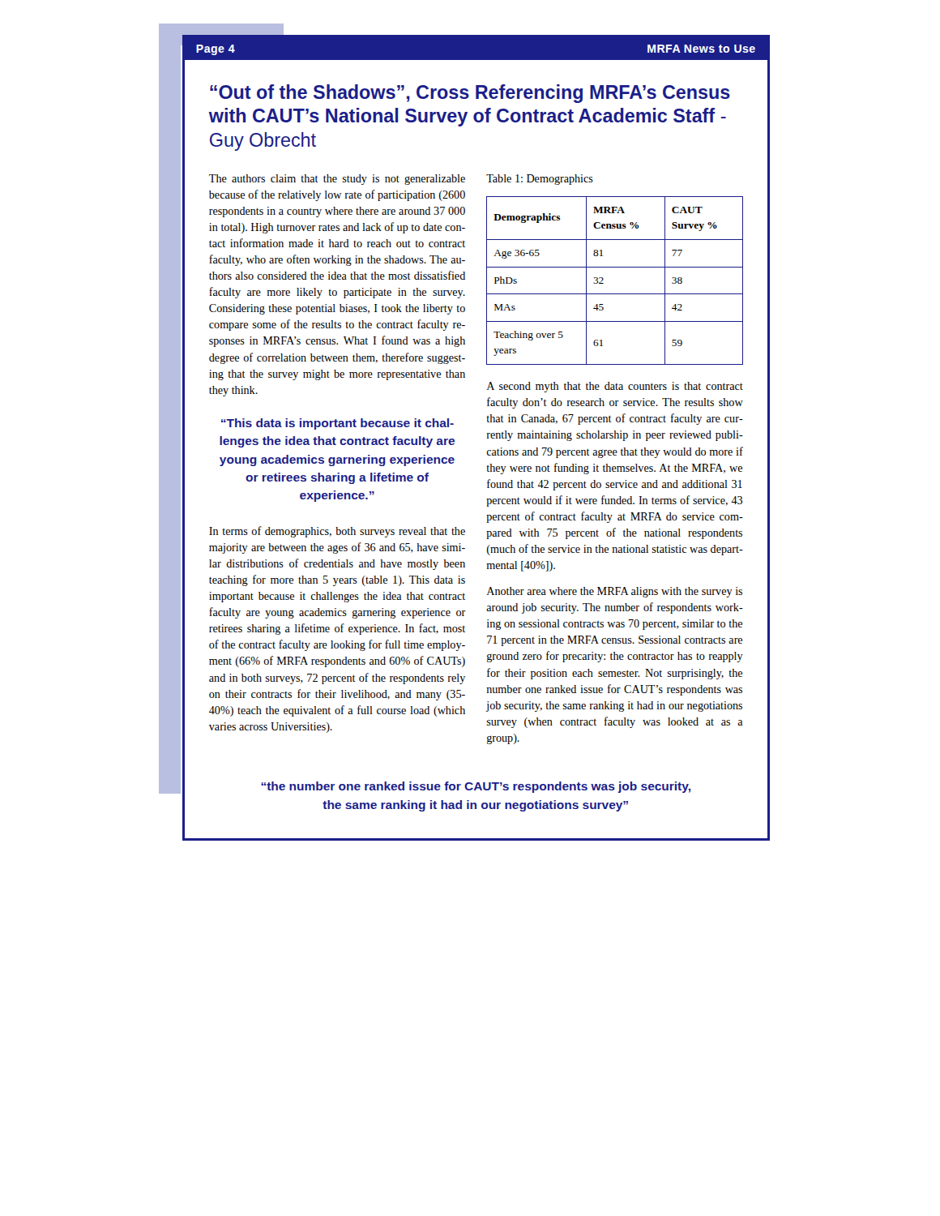Page 4 MRFA News to Use
“Out of the Shadows”, Cross Referencing MRFA’s Census with CAUT’s National Survey of Contract Academic Staff - Guy Obrecht
The authors claim that the study is not generalizable because of the relatively low rate of participation (2600 respondents in a country where there are around 37 000 in total). High turnover rates and lack of up to date contact information made it hard to reach out to contract faculty, who are often working in the shadows. The authors also considered the idea that the most dissatisfied faculty are more likely to participate in the survey. Considering these potential biases, I took the liberty to compare some of the results to the contract faculty responses in MRFA’s census. What I found was a high degree of correlation between them, therefore suggesting that the survey might be more representative than they think.
“This data is important because it challenges the idea that contract faculty are young academics garnering experience or retirees sharing a lifetime of experience.”
In terms of demographics, both surveys reveal that the majority are between the ages of 36 and 65, have similar distributions of credentials and have mostly been teaching for more than 5 years (table 1). This data is important because it challenges the idea that contract faculty are young academics garnering experience or retirees sharing a lifetime of experience. In fact, most of the contract faculty are looking for full time employment (66% of MRFA respondents and 60% of CAUTs) and in both surveys, 72 percent of the respondents rely on their contracts for their livelihood, and many (35-40%) teach the equivalent of a full course load (which varies across Universities).
Table 1: Demographics
| Demographics | MRFA Census % | CAUT Survey % |
| --- | --- | --- |
| Age 36-65 | 81 | 77 |
| PhDs | 32 | 38 |
| MAs | 45 | 42 |
| Teaching over 5 years | 61 | 59 |
A second myth that the data counters is that contract faculty don’t do research or service. The results show that in Canada, 67 percent of contract faculty are currently maintaining scholarship in peer reviewed publications and 79 percent agree that they would do more if they were not funding it themselves. At the MRFA, we found that 42 percent do service and and additional 31 percent would if it were funded. In terms of service, 43 percent of contract faculty at MRFA do service compared with 75 percent of the national respondents (much of the service in the national statistic was departmental [40%]).
Another area where the MRFA aligns with the survey is around job security. The number of respondents working on sessional contracts was 70 percent, similar to the 71 percent in the MRFA census. Sessional contracts are ground zero for precarity: the contractor has to reapply for their position each semester. Not surprisingly, the number one ranked issue for CAUT’s respondents was job security, the same ranking it had in our negotiations survey (when contract faculty was looked at as a group).
“the number one ranked issue for CAUT’s respondents was job security,
the same ranking it had in our negotiations survey”